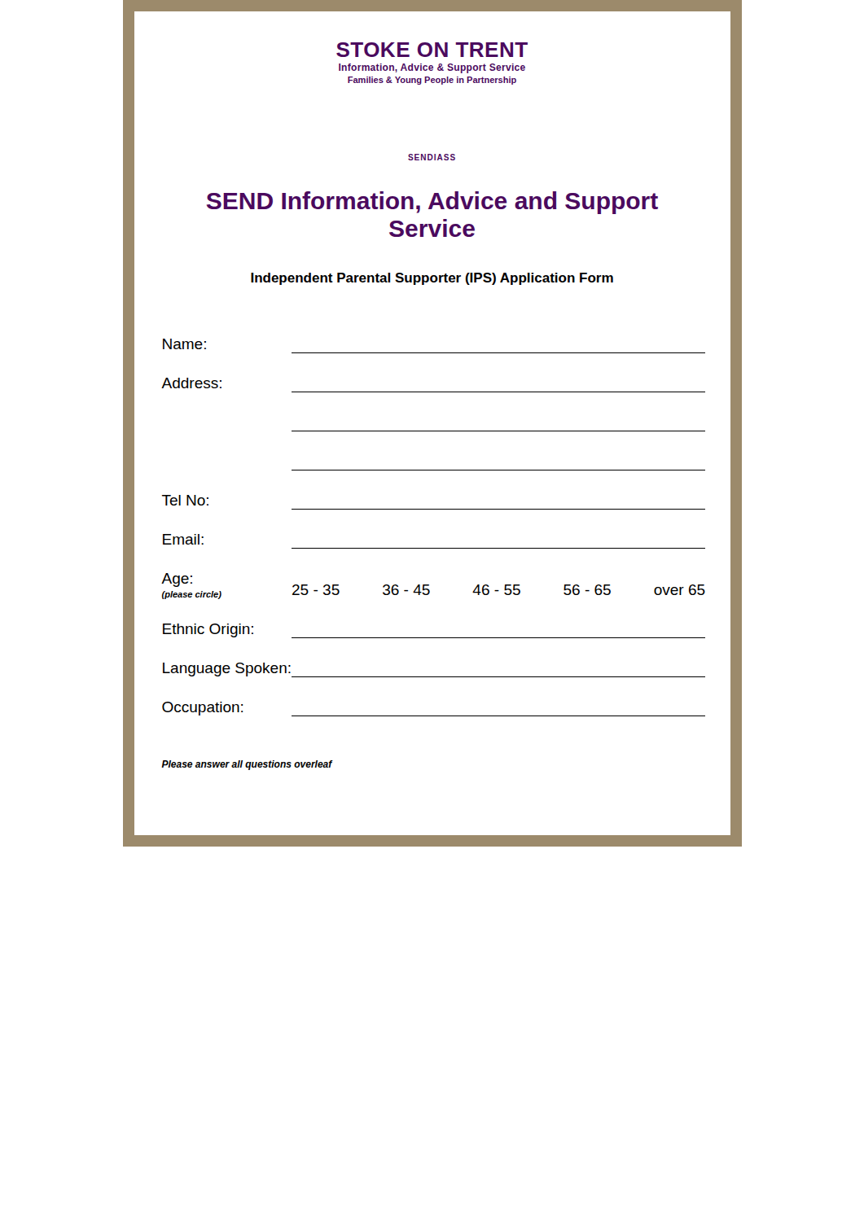STOKE ON TRENT
Information, Advice & Support Service
Families & Young People in Partnership
SENDIASS
SEND Information, Advice and Support Service
Independent Parental Supporter (IPS) Application Form
| Name: | |
| Address: | |
| Tel No: | |
| Email: | |
| Age: (please circle) | 25 - 35 36 - 45 46 - 55 56 - 65 over 65 |
| Ethnic Origin: | |
| Language Spoken: | |
| Occupation: | |
Please answer all questions overleaf